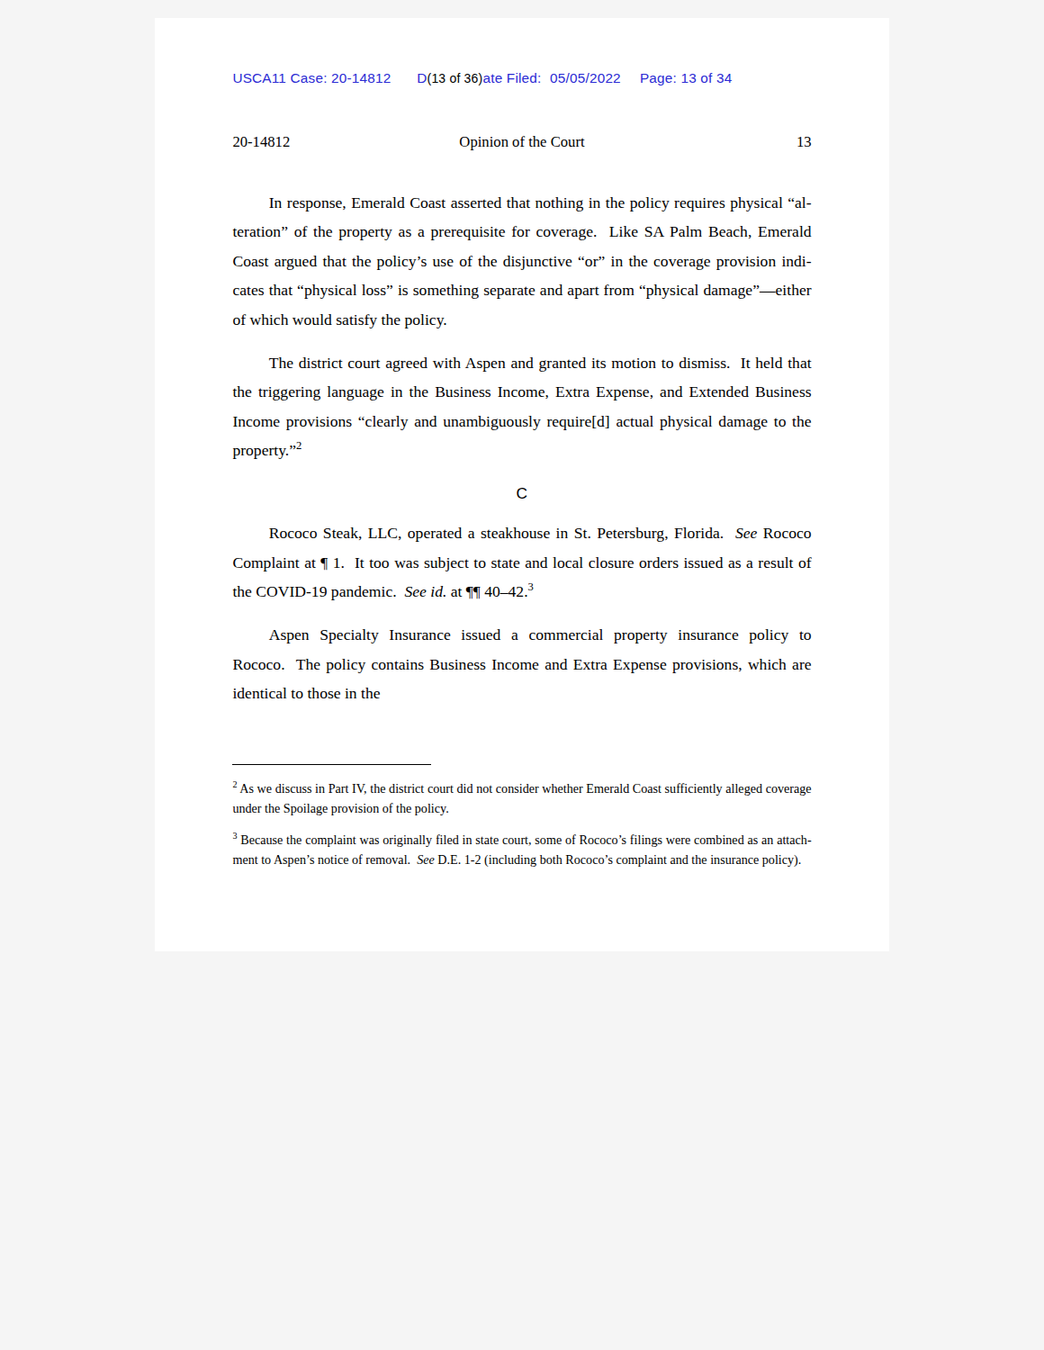USCA11 Case: 20-14812 D(13 of 36) ate Filed: 05/05/2022 Page: 13 of 34
20-14812
Opinion of the Court
13
In response, Emerald Coast asserted that nothing in the policy requires physical “alteration” of the property as a prerequisite for coverage. Like SA Palm Beach, Emerald Coast argued that the policy’s use of the disjunctive “or” in the coverage provision indicates that “physical loss” is something separate and apart from “physical damage”—either of which would satisfy the policy.
The district court agreed with Aspen and granted its motion to dismiss. It held that the triggering language in the Business Income, Extra Expense, and Extended Business Income provisions “clearly and unambiguously require[d] actual physical damage to the property.”2
C
Rococo Steak, LLC, operated a steakhouse in St. Petersburg, Florida. See Rococo Complaint at ¶ 1. It too was subject to state and local closure orders issued as a result of the COVID-19 pandemic. See id. at ¶¶ 40–42.3
Aspen Specialty Insurance issued a commercial property insurance policy to Rococo. The policy contains Business Income and Extra Expense provisions, which are identical to those in the
2 As we discuss in Part IV, the district court did not consider whether Emerald Coast sufficiently alleged coverage under the Spoilage provision of the policy.
3 Because the complaint was originally filed in state court, some of Rococo’s filings were combined as an attachment to Aspen’s notice of removal. See D.E. 1-2 (including both Rococo’s complaint and the insurance policy).